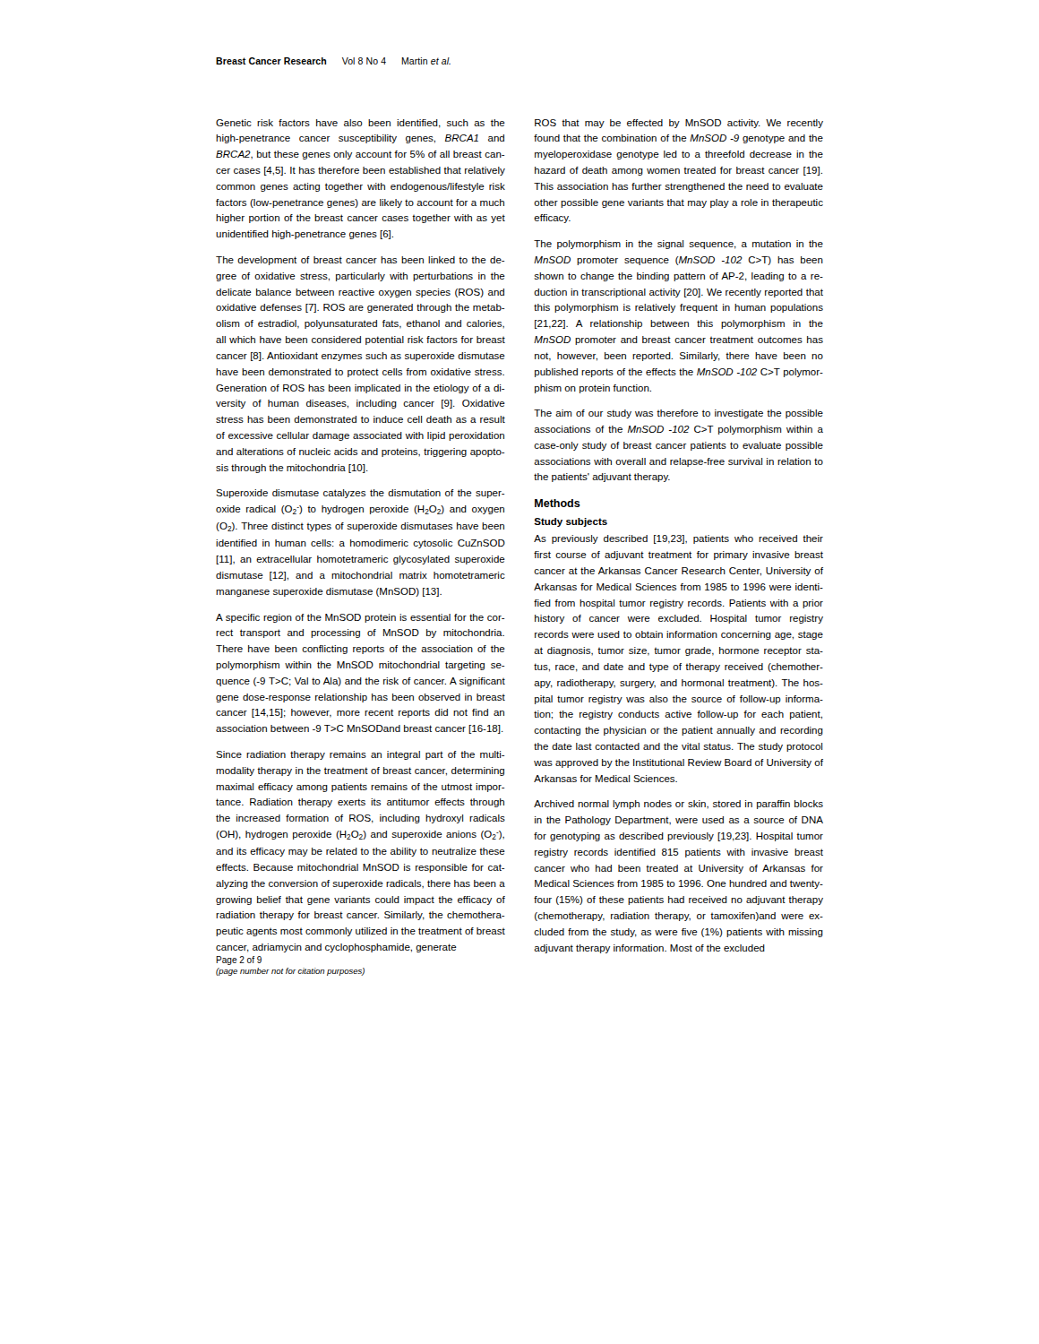Breast Cancer Research Vol 8 No 4 Martin et al.
Genetic risk factors have also been identified, such as the high-penetrance cancer susceptibility genes, BRCA1 and BRCA2, but these genes only account for 5% of all breast cancer cases [4,5]. It has therefore been established that relatively common genes acting together with endogenous/lifestyle risk factors (low-penetrance genes) are likely to account for a much higher portion of the breast cancer cases together with as yet unidentified high-penetrance genes [6].
The development of breast cancer has been linked to the degree of oxidative stress, particularly with perturbations in the delicate balance between reactive oxygen species (ROS) and oxidative defenses [7]. ROS are generated through the metabolism of estradiol, polyunsaturated fats, ethanol and calories, all which have been considered potential risk factors for breast cancer [8]. Antioxidant enzymes such as superoxide dismutase have been demonstrated to protect cells from oxidative stress. Generation of ROS has been implicated in the etiology of a diversity of human diseases, including cancer [9]. Oxidative stress has been demonstrated to induce cell death as a result of excessive cellular damage associated with lipid peroxidation and alterations of nucleic acids and proteins, triggering apoptosis through the mitochondria [10].
Superoxide dismutase catalyzes the dismutation of the superoxide radical (O2-) to hydrogen peroxide (H2O2) and oxygen (O2). Three distinct types of superoxide dismutases have been identified in human cells: a homodimeric cytosolic CuZnSOD [11], an extracellular homotetrameric glycosylated superoxide dismutase [12], and a mitochondrial matrix homotetrameric manganese superoxide dismutase (MnSOD) [13].
A specific region of the MnSOD protein is essential for the correct transport and processing of MnSOD by mitochondria. There have been conflicting reports of the association of the polymorphism within the MnSOD mitochondrial targeting sequence (-9 T>C; Val to Ala) and the risk of cancer. A significant gene dose-response relationship has been observed in breast cancer [14,15]; however, more recent reports did not find an association between -9 T>C MnSODand breast cancer [16-18].
Since radiation therapy remains an integral part of the multimodality therapy in the treatment of breast cancer, determining maximal efficacy among patients remains of the utmost importance. Radiation therapy exerts its antitumor effects through the increased formation of ROS, including hydroxyl radicals (OH), hydrogen peroxide (H2O2) and superoxide anions (O2-), and its efficacy may be related to the ability to neutralize these effects. Because mitochondrial MnSOD is responsible for catalyzing the conversion of superoxide radicals, there has been a growing belief that gene variants could impact the efficacy of radiation therapy for breast cancer. Similarly, the chemotherapeutic agents most commonly utilized in the treatment of breast cancer, adriamycin and cyclophosphamide, generate
ROS that may be effected by MnSOD activity. We recently found that the combination of the MnSOD -9 genotype and the myeloperoxidase genotype led to a threefold decrease in the hazard of death among women treated for breast cancer [19]. This association has further strengthened the need to evaluate other possible gene variants that may play a role in therapeutic efficacy.
The polymorphism in the signal sequence, a mutation in the MnSOD promoter sequence (MnSOD -102 C>T) has been shown to change the binding pattern of AP-2, leading to a reduction in transcriptional activity [20]. We recently reported that this polymorphism is relatively frequent in human populations [21,22]. A relationship between this polymorphism in the MnSOD promoter and breast cancer treatment outcomes has not, however, been reported. Similarly, there have been no published reports of the effects the MnSOD -102 C>T polymorphism on protein function.
The aim of our study was therefore to investigate the possible associations of the MnSOD -102 C>T polymorphism within a case-only study of breast cancer patients to evaluate possible associations with overall and relapse-free survival in relation to the patients' adjuvant therapy.
Methods
Study subjects
As previously described [19,23], patients who received their first course of adjuvant treatment for primary invasive breast cancer at the Arkansas Cancer Research Center, University of Arkansas for Medical Sciences from 1985 to 1996 were identified from hospital tumor registry records. Patients with a prior history of cancer were excluded. Hospital tumor registry records were used to obtain information concerning age, stage at diagnosis, tumor size, tumor grade, hormone receptor status, race, and date and type of therapy received (chemotherapy, radiotherapy, surgery, and hormonal treatment). The hospital tumor registry was also the source of follow-up information; the registry conducts active follow-up for each patient, contacting the physician or the patient annually and recording the date last contacted and the vital status. The study protocol was approved by the Institutional Review Board of University of Arkansas for Medical Sciences.
Archived normal lymph nodes or skin, stored in paraffin blocks in the Pathology Department, were used as a source of DNA for genotyping as described previously [19,23]. Hospital tumor registry records identified 815 patients with invasive breast cancer who had been treated at University of Arkansas for Medical Sciences from 1985 to 1996. One hundred and twenty-four (15%) of these patients had received no adjuvant therapy (chemotherapy, radiation therapy, or tamoxifen)and were excluded from the study, as were five (1%) patients with missing adjuvant therapy information. Most of the excluded
Page 2 of 9 (page number not for citation purposes)